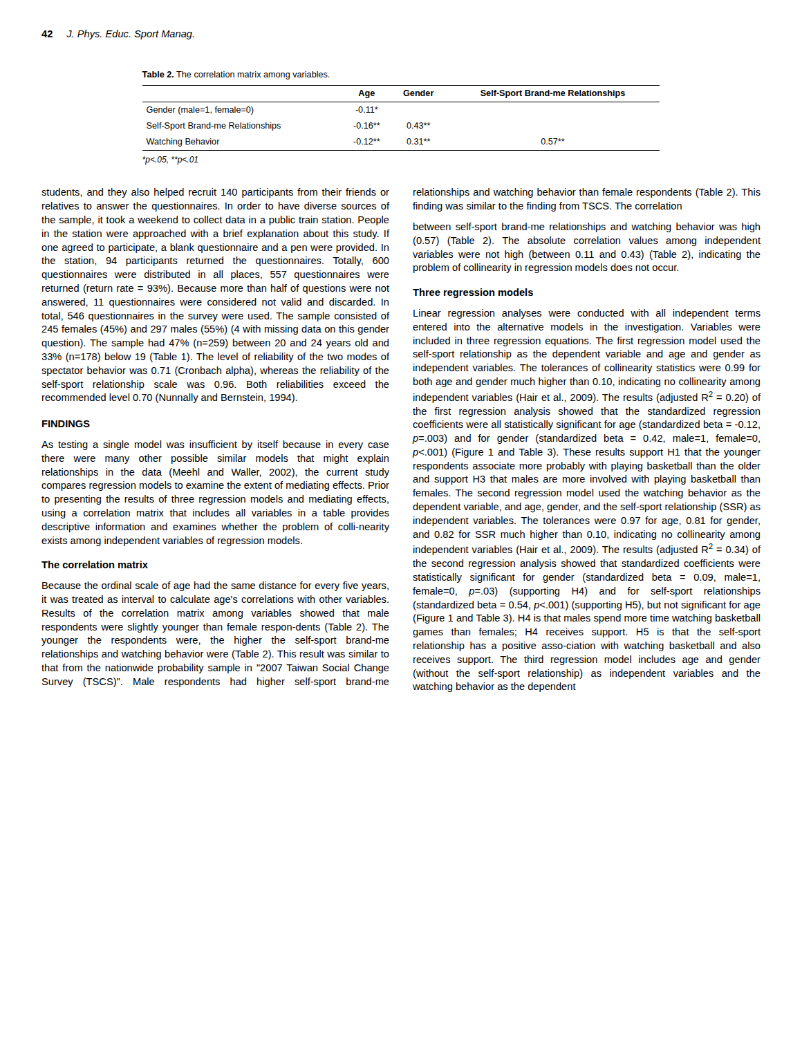42 J. Phys. Educ. Sport Manag.
Table 2. The correlation matrix among variables.
| | Age | Gender | Self-Sport Brand-me Relationships |
| --- | --- | --- | --- |
| Gender (male=1, female=0) | -0.11* | | |
| Self-Sport Brand-me Relationships | -0.16** | 0.43** | |
| Watching Behavior | -0.12** | 0.31** | 0.57** |
*p<.05, **p<.01
students, and they also helped recruit 140 participants from their friends or relatives to answer the questionnaires. In order to have diverse sources of the sample, it took a weekend to collect data in a public train station. People in the station were approached with a brief explanation about this study. If one agreed to participate, a blank questionnaire and a pen were provided. In the station, 94 participants returned the questionnaires. Totally, 600 questionnaires were distributed in all places, 557 questionnaires were returned (return rate = 93%). Because more than half of questions were not answered, 11 questionnaires were considered not valid and discarded. In total, 546 questionnaires in the survey were used. The sample consisted of 245 females (45%) and 297 males (55%) (4 with missing data on this gender question). The sample had 47% (n=259) between 20 and 24 years old and 33% (n=178) below 19 (Table 1). The level of reliability of the two modes of spectator behavior was 0.71 (Cronbach alpha), whereas the reliability of the self-sport relationship scale was 0.96. Both reliabilities exceed the recommended level 0.70 (Nunnally and Bernstein, 1994).
FINDINGS
As testing a single model was insufficient by itself because in every case there were many other possible similar models that might explain relationships in the data (Meehl and Waller, 2002), the current study compares regression models to examine the extent of mediating effects. Prior to presenting the results of three regression models and mediating effects, using a correlation matrix that includes all variables in a table provides descriptive information and examines whether the problem of colli-nearity exists among independent variables of regression models.
The correlation matrix
Because the ordinal scale of age had the same distance for every five years, it was treated as interval to calculate age's correlations with other variables. Results of the correlation matrix among variables showed that male respondents were slightly younger than female respon-dents (Table 2). The younger the respondents were, the higher the self-sport brand-me relationships and watching behavior were (Table 2). This result was similar to that from the nationwide probability sample in "2007 Taiwan Social Change Survey (TSCS)". Male respondents had higher self-sport brand-me relationships and watching behavior than female respondents (Table 2). This finding was similar to the finding from TSCS. The correlation
between self-sport brand-me relationships and watching behavior was high (0.57) (Table 2). The absolute correlation values among independent variables were not high (between 0.11 and 0.43) (Table 2), indicating the problem of collinearity in regression models does not occur.
Three regression models
Linear regression analyses were conducted with all independent terms entered into the alternative models in the investigation. Variables were included in three regression equations. The first regression model used the self-sport relationship as the dependent variable and age and gender as independent variables. The tolerances of collinearity statistics were 0.99 for both age and gender much higher than 0.10, indicating no collinearity among independent variables (Hair et al., 2009). The results (adjusted R2 = 0.20) of the first regression analysis showed that the standardized regression coefficients were all statistically significant for age (standardized beta = -0.12, p=.003) and for gender (standardized beta = 0.42, male=1, female=0, p<.001) (Figure 1 and Table 3). These results support H1 that the younger respondents associate more probably with playing basketball than the older and support H3 that males are more involved with playing basketball than females. The second regression model used the watching behavior as the dependent variable, and age, gender, and the self-sport relationship (SSR) as independent variables. The tolerances were 0.97 for age, 0.81 for gender, and 0.82 for SSR much higher than 0.10, indicating no collinearity among independent variables (Hair et al., 2009). The results (adjusted R2 = 0.34) of the second regression analysis showed that standardized coefficients were statistically significant for gender (standardized beta = 0.09, male=1, female=0, p=.03) (supporting H4) and for self-sport relationships (standardized beta = 0.54, p<.001) (supporting H5), but not significant for age (Figure 1 and Table 3). H4 is that males spend more time watching basketball games than females; H4 receives support. H5 is that the self-sport relationship has a positive asso-ciation with watching basketball and also receives support. The third regression model includes age and gender (without the self-sport relationship) as independent variables and the watching behavior as the dependent